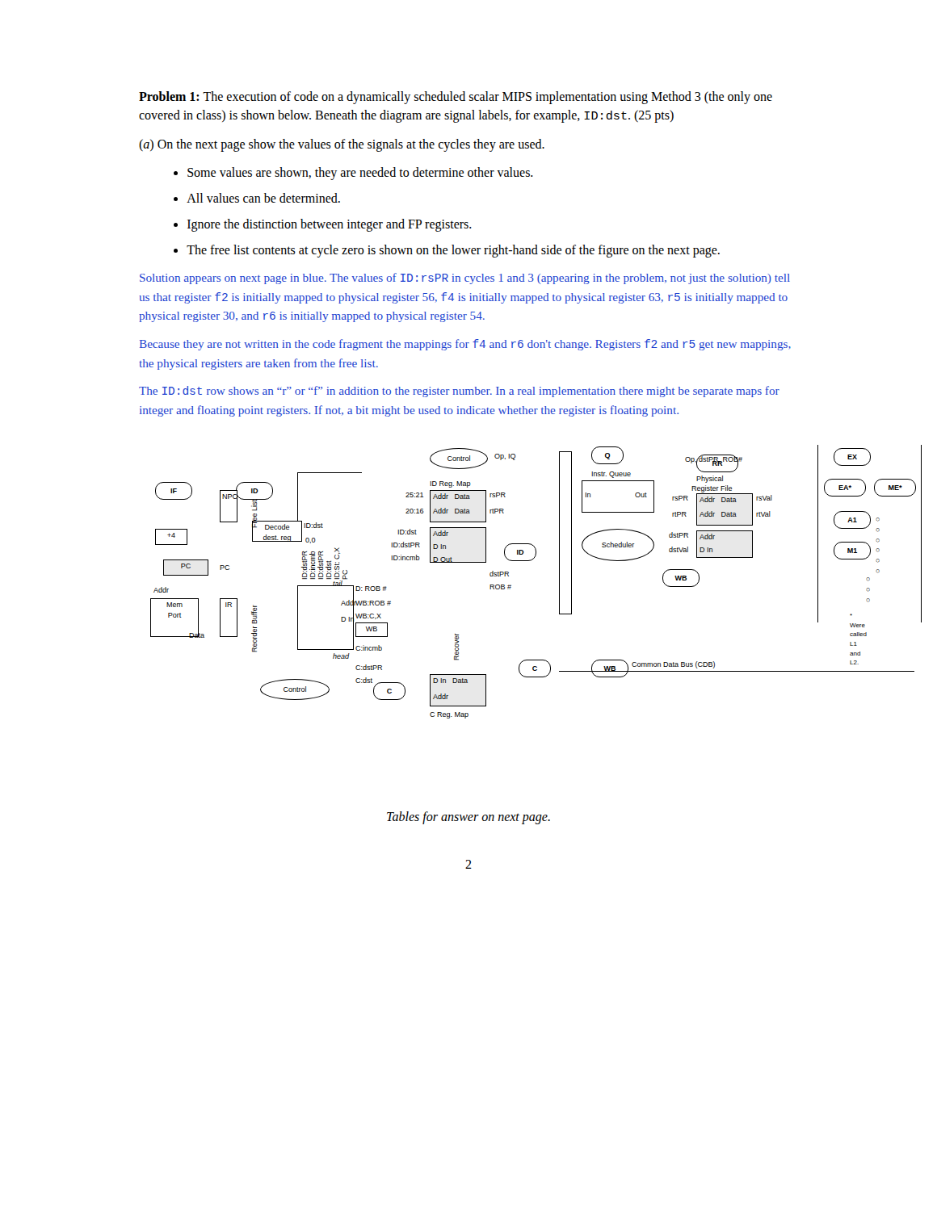Problem 1: The execution of code on a dynamically scheduled scalar MIPS implementation using Method 3 (the only one covered in class) is shown below. Beneath the diagram are signal labels, for example, ID:dst. (25 pts)
(a) On the next page show the values of the signals at the cycles they are used.
Some values are shown, they are needed to determine other values.
All values can be determined.
Ignore the distinction between integer and FP registers.
The free list contents at cycle zero is shown on the lower right-hand side of the figure on the next page.
Solution appears on next page in blue. The values of ID:rsPR in cycles 1 and 3 (appearing in the problem, not just the solution) tell us that register f2 is initially mapped to physical register 56, f4 is initially mapped to physical register 63, r5 is initially mapped to physical register 30, and r6 is initially mapped to physical register 54.
Because they are not written in the code fragment the mappings for f4 and r6 don't change. Registers f2 and r5 get new mappings, the physical registers are taken from the free list.
The ID:dst row shows an “r” or “f” in addition to the register number. In a real implementation there might be separate maps for integer and floating point registers. If not, a bit might be used to indicate whether the register is floating point.
IF
ID
Control
Q
RR
EX
EA*
ME*
A1
M1
ID
WB
C
WB
C
NPC
+4
PC
Mem
Port
IR
Addr
Data
PC
Decode
dest. reg
ID:dst
Free List
Reorder Buffer
tail
head
D: ROB #
WB:ROB #
WB:C,X
Addr
D In
WB
C:incmb
C:dstPR
C:dst
ID:dstPR
ID:incmb
ID:dstPR
ID:dst
ID:St: C,X
PC
0,0
ID Reg. Map
Addr Data
Addr Data
25:21
20:16
rsPR
rtPR
Addr
D In
D Out
ID:dst
ID:dstPR
ID:incmb
dstPR
ROB #
Recover
D In Data
Addr
C Reg. Map
Control
Op, IQ
Instr. Queue
In
Out
Scheduler
Physical
Register File
Addr Data
Addr Data
Addr
D In
rsPR
rtPR
dstPR
dstVal
rsVal
rtVal
Op, dstPR, ROB#
○ ○ ○
○ ○ ○
○
○
○
* Were called
L1 and L2.
Common Data Bus (CDB)
Tables for answer on next page.
2